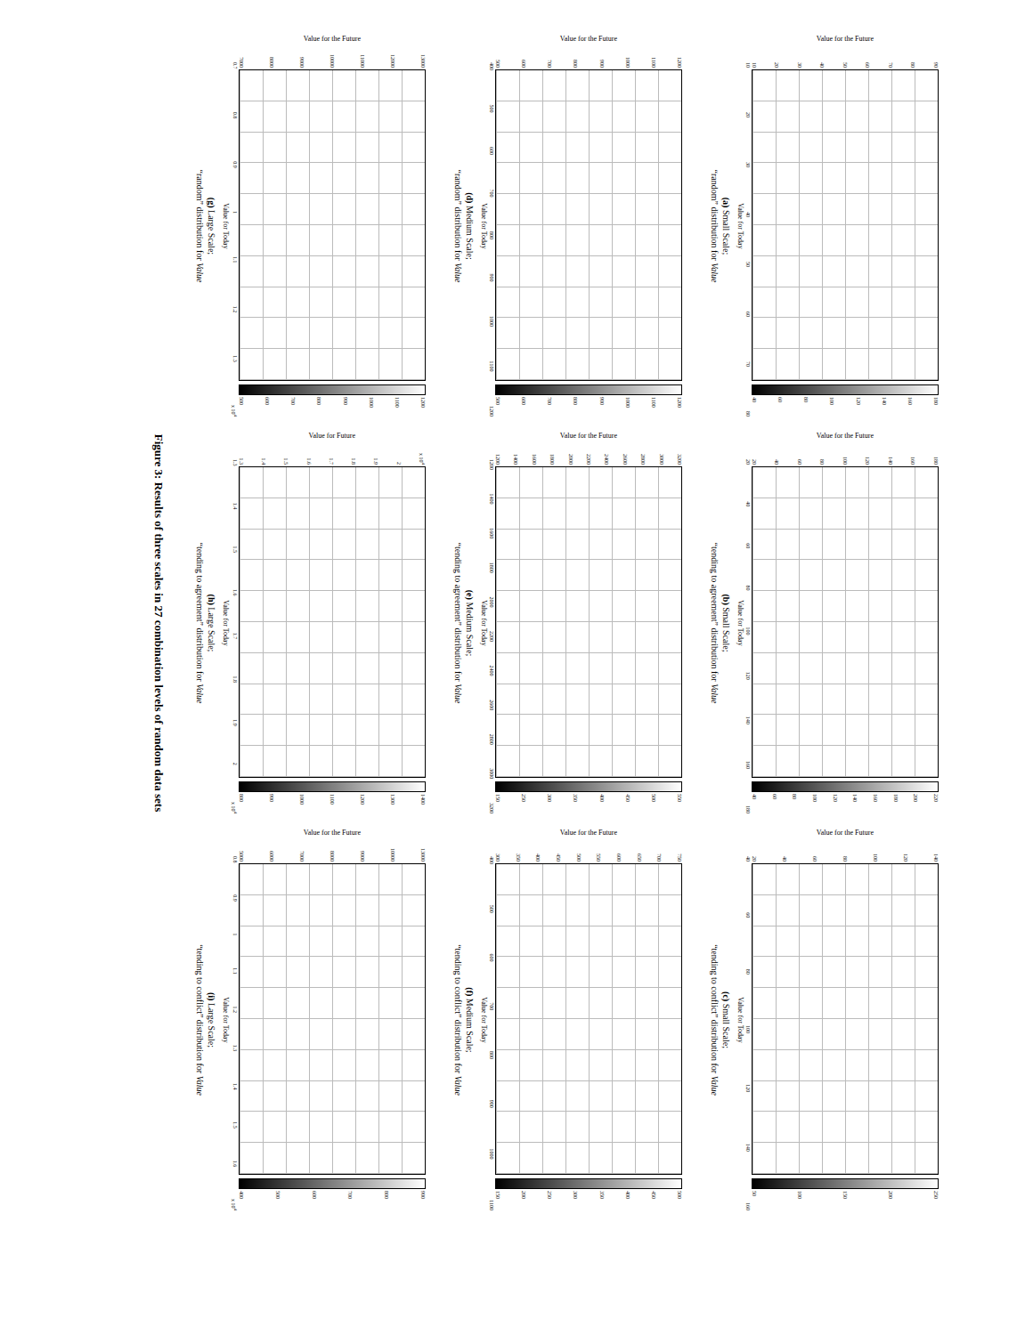Value for the Future
908070605040302010
180160140120100806040
1020304050607080
Value for Today
(a) Small Scale;
“random” distribution for Value
Value for the Future
18016014012010080604020
220200180160140120100806040
20406080100120140160180
Value for Today
(b) Small Scale;
“tending to agreement” distribution for Value
Value for the Future
14012010080604020
25020015010050
406080100120140160
Value for Today
(c) Small Scale;
“tending to conflict” distribution for Value
Value for the Future
120011001000900800700600500
120011001000900800700600500
400500600700800900100011001200
Value for Today
(d) Medium Scale;
“random” distribution for Value
Value for the Future
32003000280026002400220020001800160014001200
550500450400350300250150
12001400160018002000220024002600280030003200
Value for Today
(e) Medium Scale;
“tending to agreement” distribution for Value
Value for the Future
750700650600550500450400350300
500450400350300250200150
40050060070080090010001100
Value for Today
(f) Medium Scale;
“tending to conflict” distribution for Value
Value for the Future
13000120001100010000900080007000
120011001000900800700600500
0.70.80.911.11.21.3 x 104
Value for Today
(g) Large Scale;
“random” distribution for Value
Value for Future
x 10421.91.81.71.61.51.41.3
14001300120011001000900800
1.31.41.51.61.71.81.92 x 104
Value for Today
(h) Large Scale;
“tending to agreement” distribution for Value
Value for the Future
130001000090008000700060005000
900800700600500400
0.80.911.11.21.31.41.51.6 x 104
Value for Today
(i) Large Scale;
“tending to conflict” distribution for Value
Figure 3: Results of three scales in 27 combination levels of random data sets